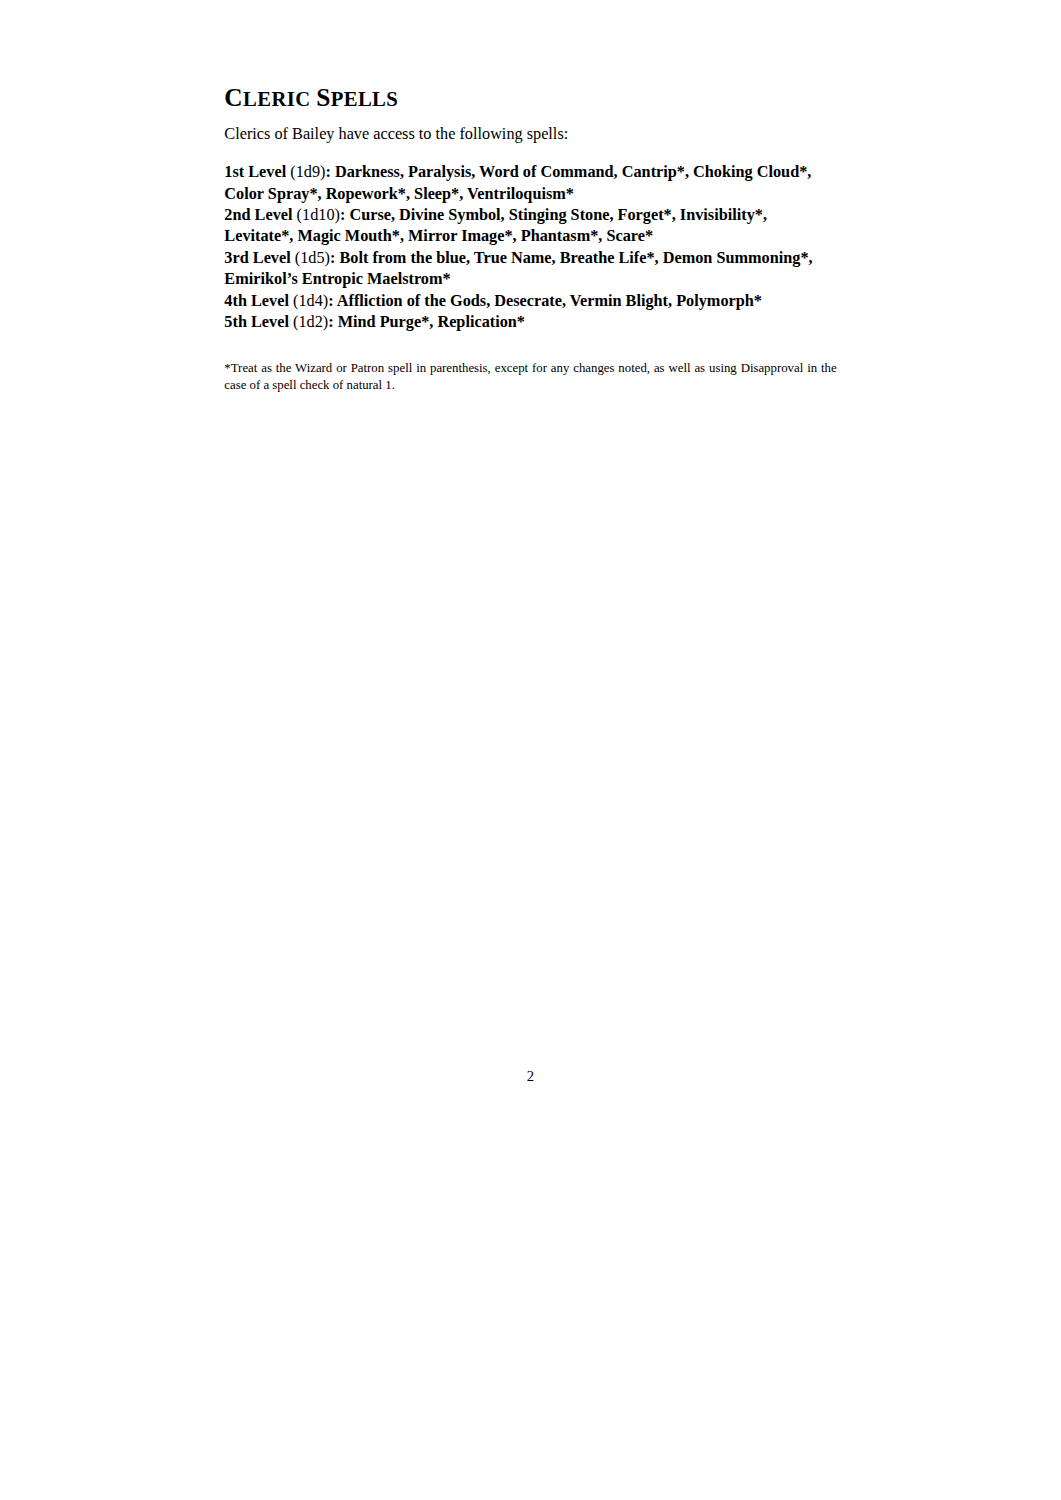CLERIC SPELLS
Clerics of Bailey have access to the following spells:
1st Level (1d9): Darkness, Paralysis, Word of Command, Cantrip*, Choking Cloud*, Color Spray*, Ropework*, Sleep*, Ventriloquism*
2nd Level (1d10): Curse, Divine Symbol, Stinging Stone, Forget*, Invisibility*, Levitate*, Magic Mouth*, Mirror Image*, Phantasm*, Scare*
3rd Level (1d5): Bolt from the blue, True Name, Breathe Life*, Demon Summoning*, Emirikol’s Entropic Maelstrom*
4th Level (1d4): Affliction of the Gods, Desecrate, Vermin Blight, Polymorph*
5th Level (1d2): Mind Purge*, Replication*
*Treat as the Wizard or Patron spell in parenthesis, except for any changes noted, as well as using Disapproval in the case of a spell check of natural 1.
2